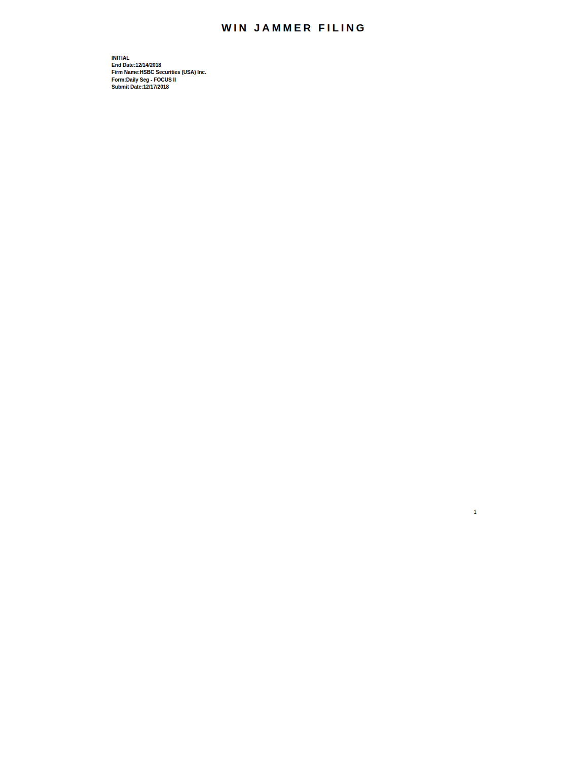WIN JAMMER FILING
INITIAL
End Date:12/14/2018
Firm Name:HSBC Securities (USA) Inc.
Form:Daily Seg - FOCUS II
Submit Date:12/17/2018
1